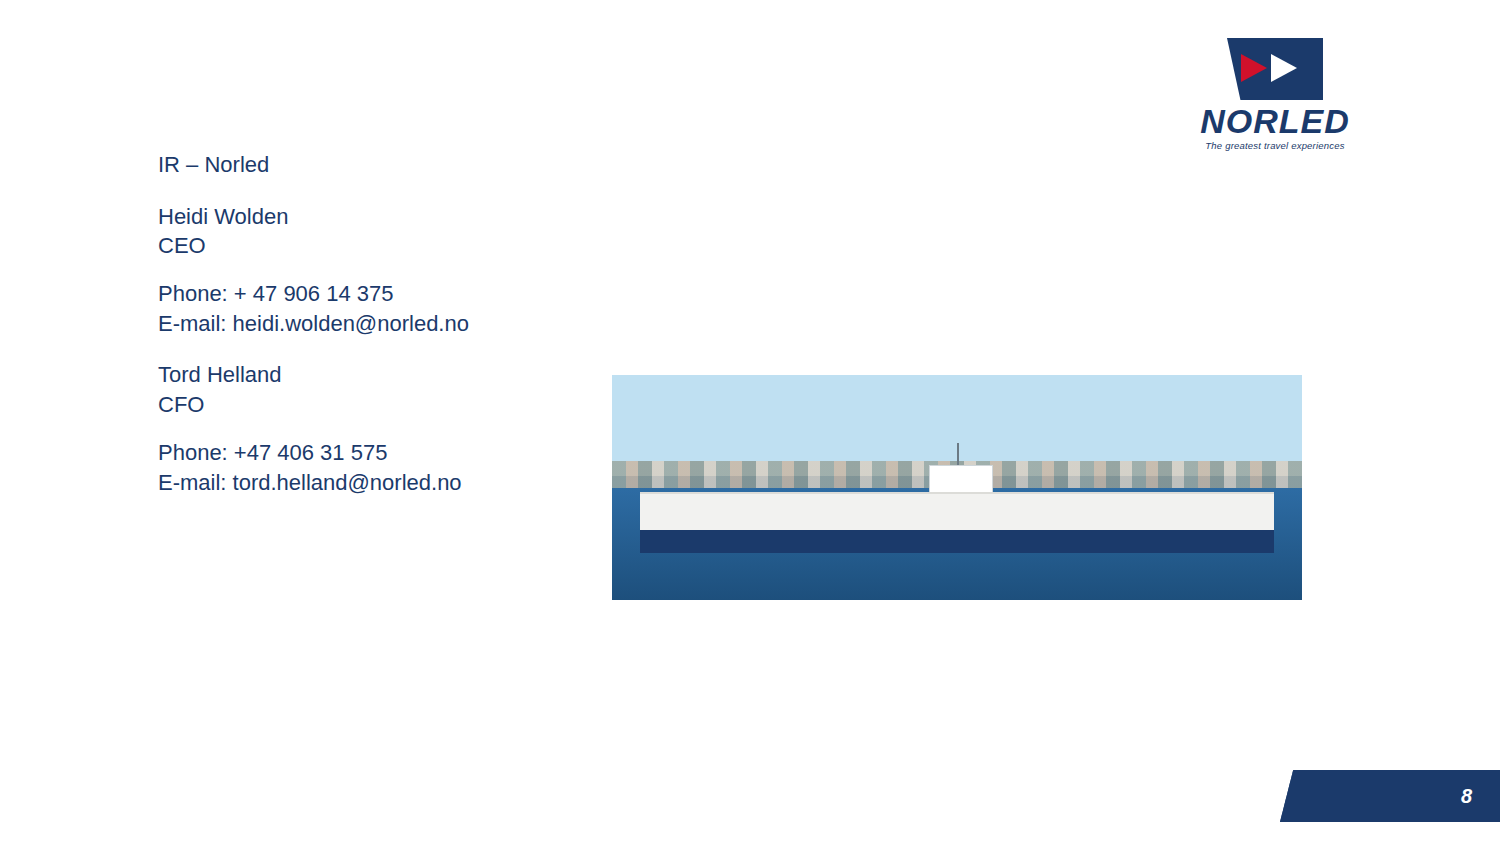NORLED
The greatest travel experiences
IR – Norled
Heidi Wolden
CEO
Phone: + 47 906 14 375
E-mail: heidi.wolden@norled.no
Tord Helland
CFO
Phone: +47 406 31 575
E-mail: tord.helland@norled.no
8